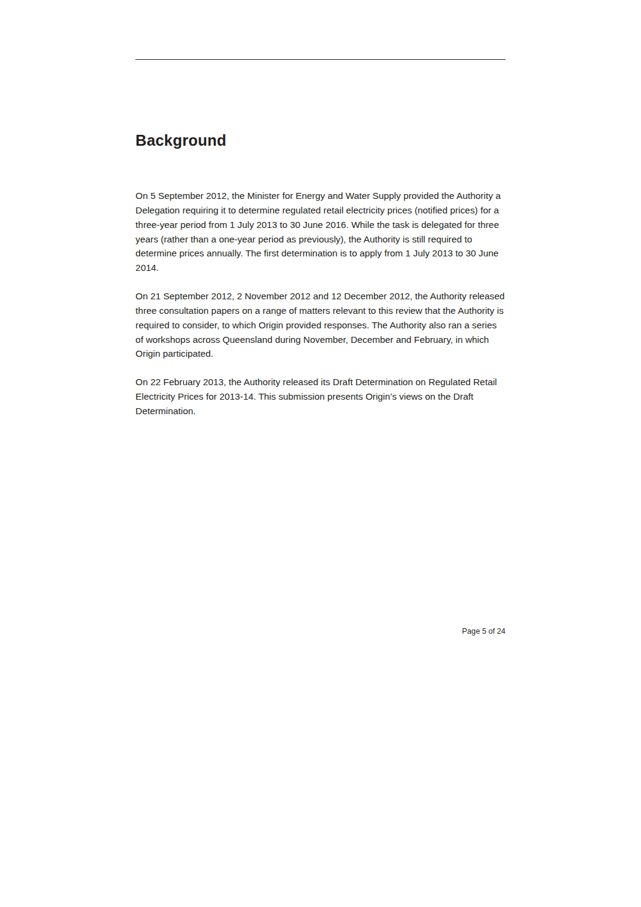Background
On 5 September 2012, the Minister for Energy and Water Supply provided the Authority a Delegation requiring it to determine regulated retail electricity prices (notified prices) for a three-year period from 1 July 2013 to 30 June 2016. While the task is delegated for three years (rather than a one-year period as previously), the Authority is still required to determine prices annually. The first determination is to apply from 1 July 2013 to 30 June 2014.
On 21 September 2012, 2 November 2012 and 12 December 2012, the Authority released three consultation papers on a range of matters relevant to this review that the Authority is required to consider, to which Origin provided responses. The Authority also ran a series of workshops across Queensland during November, December and February, in which Origin participated.
On 22 February 2013, the Authority released its Draft Determination on Regulated Retail Electricity Prices for 2013-14. This submission presents Origin’s views on the Draft Determination.
Page 5 of 24